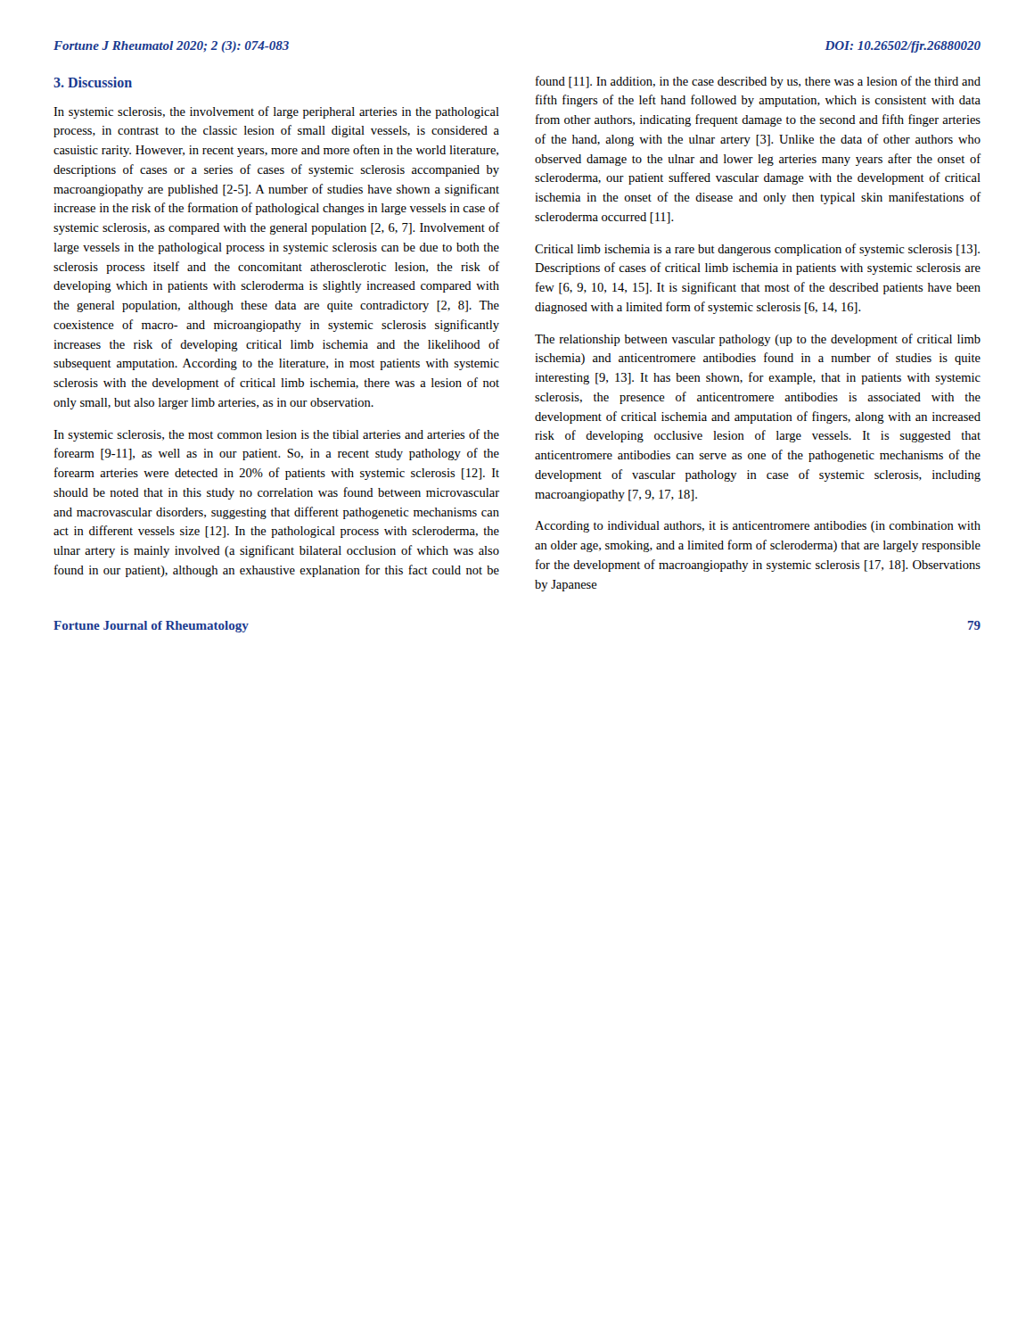Fortune J Rheumatol 2020; 2 (3): 074-083
DOI: 10.26502/fjr.26880020
3. Discussion
In systemic sclerosis, the involvement of large peripheral arteries in the pathological process, in contrast to the classic lesion of small digital vessels, is considered a casuistic rarity. However, in recent years, more and more often in the world literature, descriptions of cases or a series of cases of systemic sclerosis accompanied by macroangiopathy are published [2-5]. A number of studies have shown a significant increase in the risk of the formation of pathological changes in large vessels in case of systemic sclerosis, as compared with the general population [2, 6, 7]. Involvement of large vessels in the pathological process in systemic sclerosis can be due to both the sclerosis process itself and the concomitant atherosclerotic lesion, the risk of developing which in patients with scleroderma is slightly increased compared with the general population, although these data are quite contradictory [2, 8]. The coexistence of macro- and microangiopathy in systemic sclerosis significantly increases the risk of developing critical limb ischemia and the likelihood of subsequent amputation. According to the literature, in most patients with systemic sclerosis with the development of critical limb ischemia, there was a lesion of not only small, but also larger limb arteries, as in our observation.
In systemic sclerosis, the most common lesion is the tibial arteries and arteries of the forearm [9-11], as well as in our patient. So, in a recent study pathology of the forearm arteries were detected in 20% of patients with systemic sclerosis [12]. It should be noted that in this study no correlation was found between microvascular and macrovascular disorders, suggesting that different pathogenetic mechanisms can act in different vessels size [12]. In the pathological process with scleroderma, the ulnar artery is mainly involved (a significant bilateral occlusion of which was also found in our patient), although an exhaustive explanation for this fact could not be found [11]. In addition, in the case described by us, there was a lesion of the third and fifth fingers of the left hand followed by amputation, which is consistent with data from other authors, indicating frequent damage to the second and fifth finger arteries of the hand, along with the ulnar artery [3]. Unlike the data of other authors who observed damage to the ulnar and lower leg arteries many years after the onset of scleroderma, our patient suffered vascular damage with the development of critical ischemia in the onset of the disease and only then typical skin manifestations of scleroderma occurred [11].
Critical limb ischemia is a rare but dangerous complication of systemic sclerosis [13]. Descriptions of cases of critical limb ischemia in patients with systemic sclerosis are few [6, 9, 10, 14, 15]. It is significant that most of the described patients have been diagnosed with a limited form of systemic sclerosis [6, 14, 16].
The relationship between vascular pathology (up to the development of critical limb ischemia) and anticentromere antibodies found in a number of studies is quite interesting [9, 13]. It has been shown, for example, that in patients with systemic sclerosis, the presence of anticentromere antibodies is associated with the development of critical ischemia and amputation of fingers, along with an increased risk of developing occlusive lesion of large vessels. It is suggested that anticentromere antibodies can serve as one of the pathogenetic mechanisms of the development of vascular pathology in case of systemic sclerosis, including macroangiopathy [7, 9, 17, 18].
According to individual authors, it is anticentromere antibodies (in combination with an older age, smoking, and a limited form of scleroderma) that are largely responsible for the development of macroangiopathy in systemic sclerosis [17, 18]. Observations by Japanese
Fortune Journal of Rheumatology
79